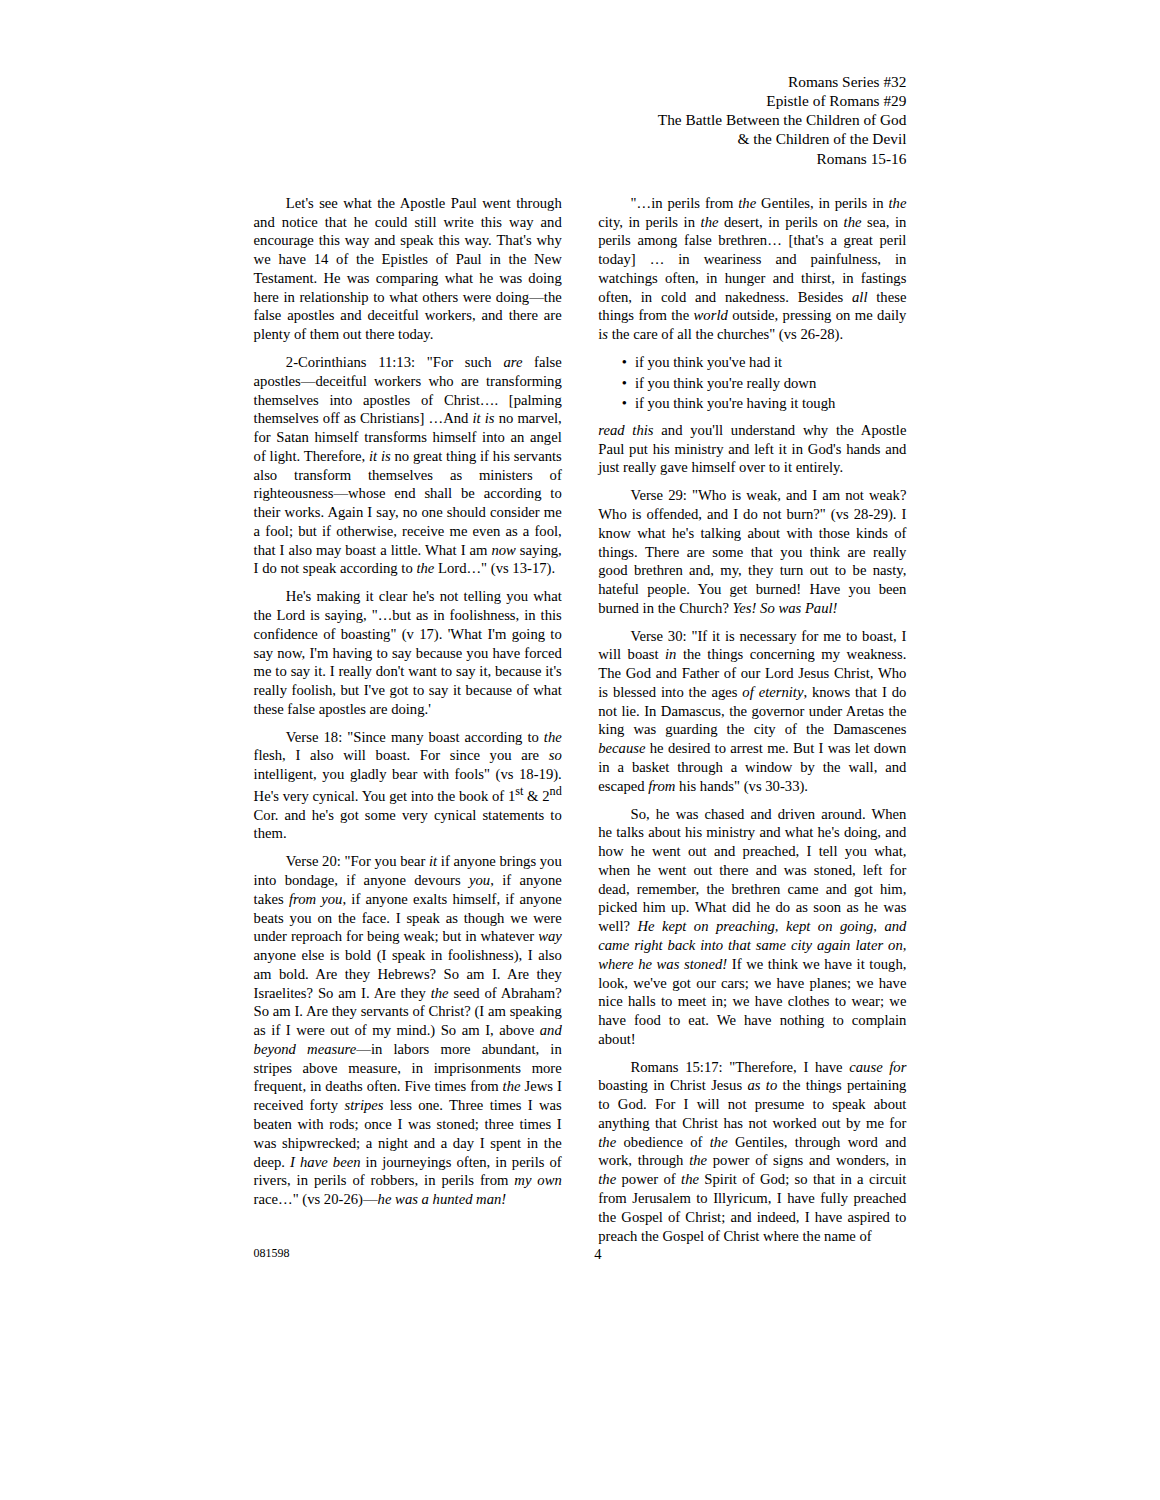Romans Series #32
Epistle of Romans #29
The Battle Between the Children of God
& the Children of the Devil
Romans 15-16
Let's see what the Apostle Paul went through and notice that he could still write this way and encourage this way and speak this way. That's why we have 14 of the Epistles of Paul in the New Testament. He was comparing what he was doing here in relationship to what others were doing—the false apostles and deceitful workers, and there are plenty of them out there today.
2-Corinthians 11:13: "For such are false apostles—deceitful workers who are transforming themselves into apostles of Christ…. [palming themselves off as Christians] …And it is no marvel, for Satan himself transforms himself into an angel of light. Therefore, it is no great thing if his servants also transform themselves as ministers of righteousness—whose end shall be according to their works. Again I say, no one should consider me a fool; but if otherwise, receive me even as a fool, that I also may boast a little. What I am now saying, I do not speak according to the Lord…" (vs 13-17).
He's making it clear he's not telling you what the Lord is saying, "…but as in foolishness, in this confidence of boasting" (v 17). 'What I'm going to say now, I'm having to say because you have forced me to say it. I really don't want to say it, because it's really foolish, but I've got to say it because of what these false apostles are doing.'
Verse 18: "Since many boast according to the flesh, I also will boast. For since you are so intelligent, you gladly bear with fools" (vs 18-19). He's very cynical. You get into the book of 1st & 2nd Cor. and he's got some very cynical statements to them.
Verse 20: "For you bear it if anyone brings you into bondage, if anyone devours you, if anyone takes from you, if anyone exalts himself, if anyone beats you on the face. I speak as though we were under reproach for being weak; but in whatever way anyone else is bold (I speak in foolishness), I also am bold. Are they Hebrews? So am I. Are they Israelites? So am I. Are they the seed of Abraham? So am I. Are they servants of Christ? (I am speaking as if I were out of my mind.) So am I, above and beyond measure—in labors more abundant, in stripes above measure, in imprisonments more frequent, in deaths often. Five times from the Jews I received forty stripes less one. Three times I was beaten with rods; once I was stoned; three times I was shipwrecked; a night and a day I spent in the deep. I have been in journeyings often, in perils of rivers, in perils of robbers, in perils from my own race…" (vs 20-26)—he was a hunted man!
"…in perils from the Gentiles, in perils in the city, in perils in the desert, in perils on the sea, in perils among false brethren… [that's a great peril today] … in weariness and painfulness, in watchings often, in hunger and thirst, in fastings often, in cold and nakedness. Besides all these things from the world outside, pressing on me daily is the care of all the churches" (vs 26-28).
if you think you've had it
if you think you're really down
if you think you're having it tough
read this and you'll understand why the Apostle Paul put his ministry and left it in God's hands and just really gave himself over to it entirely.
Verse 29: "Who is weak, and I am not weak? Who is offended, and I do not burn?" (vs 28-29). I know what he's talking about with those kinds of things. There are some that you think are really good brethren and, my, they turn out to be nasty, hateful people. You get burned! Have you been burned in the Church? Yes! So was Paul!
Verse 30: "If it is necessary for me to boast, I will boast in the things concerning my weakness. The God and Father of our Lord Jesus Christ, Who is blessed into the ages of eternity, knows that I do not lie. In Damascus, the governor under Aretas the king was guarding the city of the Damascenes because he desired to arrest me. But I was let down in a basket through a window by the wall, and escaped from his hands" (vs 30-33).
So, he was chased and driven around. When he talks about his ministry and what he's doing, and how he went out and preached, I tell you what, when he went out there and was stoned, left for dead, remember, the brethren came and got him, picked him up. What did he do as soon as he was well? He kept on preaching, kept on going, and came right back into that same city again later on, where he was stoned! If we think we have it tough, look, we've got our cars; we have planes; we have nice halls to meet in; we have clothes to wear; we have food to eat. We have nothing to complain about!
Romans 15:17: "Therefore, I have cause for boasting in Christ Jesus as to the things pertaining to God. For I will not presume to speak about anything that Christ has not worked out by me for the obedience of the Gentiles, through word and work, through the power of signs and wonders, in the power of the Spirit of God; so that in a circuit from Jerusalem to Illyricum, I have fully preached the Gospel of Christ; and indeed, I have aspired to preach the Gospel of Christ where the name of
081598
4